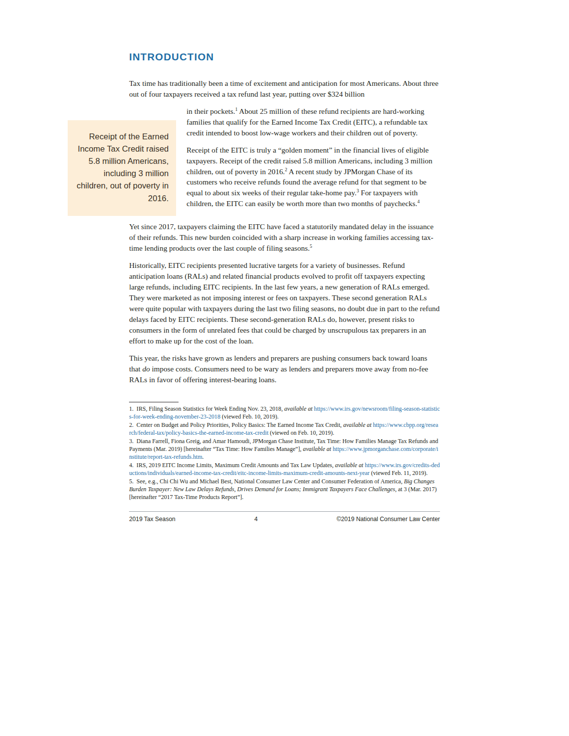INTRODUCTION
Tax time has traditionally been a time of excitement and anticipation for most Americans. About three out of four taxpayers received a tax refund last year, putting over $324 billion
Receipt of the Earned Income Tax Credit raised 5.8 million Americans, including 3 million children, out of poverty in 2016.
in their pockets.1 About 25 million of these refund recipients are hard-working families that qualify for the Earned Income Tax Credit (EITC), a refundable tax credit intended to boost low-wage workers and their children out of poverty.
Receipt of the EITC is truly a “golden moment” in the financial lives of eligible taxpayers. Receipt of the credit raised 5.8 million Americans, including 3 million children, out of poverty in 2016.2 A recent study by JPMorgan Chase of its customers who receive refunds found the average refund for that segment to be equal to about six weeks of their regular take-home pay.3 For taxpayers with children, the EITC can easily be worth more than two months of paychecks.4
Yet since 2017, taxpayers claiming the EITC have faced a statutorily mandated delay in the issuance of their refunds. This new burden coincided with a sharp increase in working families accessing tax-time lending products over the last couple of filing seasons.5
Historically, EITC recipients presented lucrative targets for a variety of businesses. Refund anticipation loans (RALs) and related financial products evolved to profit off taxpayers expecting large refunds, including EITC recipients. In the last few years, a new generation of RALs emerged. They were marketed as not imposing interest or fees on taxpayers. These second generation RALs were quite popular with taxpayers during the last two filing seasons, no doubt due in part to the refund delays faced by EITC recipients. These second-generation RALs do, however, present risks to consumers in the form of unrelated fees that could be charged by unscrupulous tax preparers in an effort to make up for the cost of the loan.
This year, the risks have grown as lenders and preparers are pushing consumers back toward loans that do impose costs. Consumers need to be wary as lenders and preparers move away from no-fee RALs in favor of offering interest-bearing loans.
1. IRS, Filing Season Statistics for Week Ending Nov. 23, 2018, available at https://www.irs.gov/newsroom/filing-season-statistics-for-week-ending-november-23-2018 (viewed Feb. 10, 2019).
2. Center on Budget and Policy Priorities, Policy Basics: The Earned Income Tax Credit, available at https://www.cbpp.org/research/federal-tax/policy-basics-the-earned-income-tax-credit (viewed on Feb. 10, 2019).
3. Diana Farrell, Fiona Greig, and Amar Hamoudi, JPMorgan Chase Institute, Tax Time: How Families Manage Tax Refunds and Payments (Mar. 2019) [hereinafter “Tax Time: How Families Manage”], available at https://www.jpmorganchase.com/corporate/institute/report-tax-refunds.htm.
4. IRS, 2019 EITC Income Limits, Maximum Credit Amounts and Tax Law Updates, available at https://www.irs.gov/credits-deductions/individuals/earned-income-tax-credit/eitc-income-limits-maximum-credit-amounts-next-year (viewed Feb. 11, 2019).
5. See, e.g., Chi Chi Wu and Michael Best, National Consumer Law Center and Consumer Federation of America, Big Changes Burden Taxpayer: New Law Delays Refunds, Drives Demand for Loans; Immigrant Taxpayers Face Challenges, at 3 (Mar. 2017) [hereinafter “2017 Tax-Time Products Report”].
2019 Tax Season
4
©2019 National Consumer Law Center